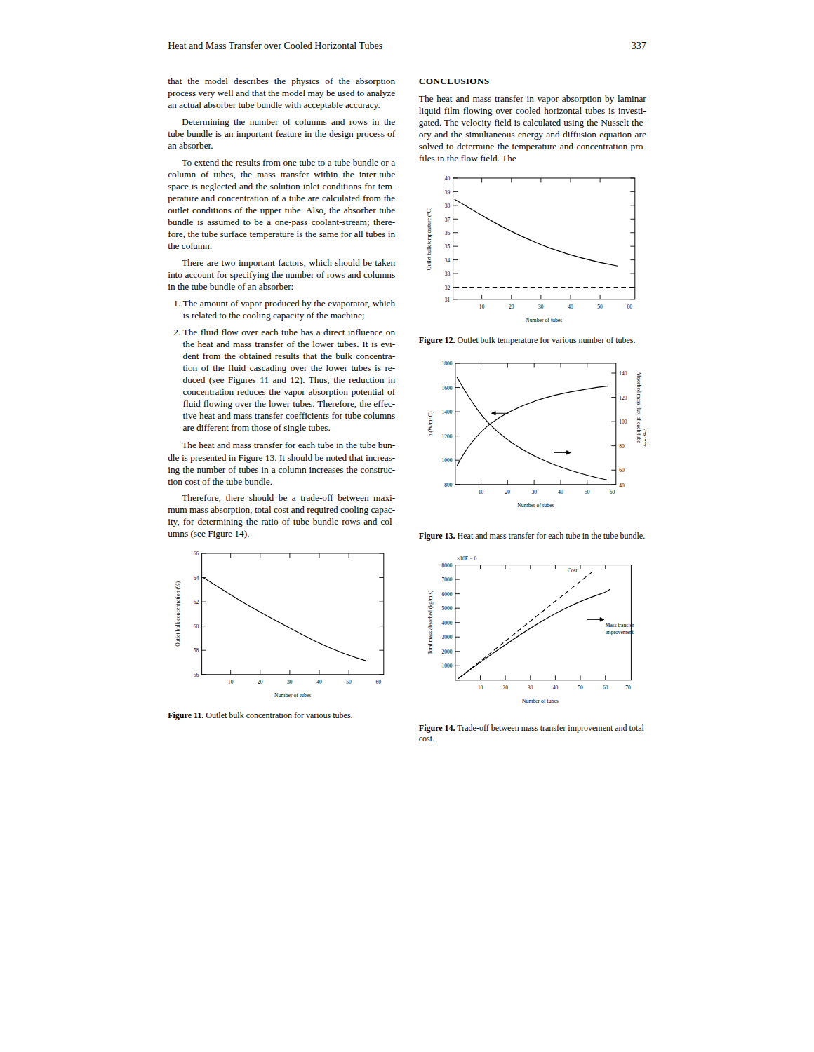Heat and Mass Transfer over Cooled Horizontal Tubes
337
that the model describes the physics of the absorption process very well and that the model may be used to analyze an actual absorber tube bundle with acceptable accuracy.
Determining the number of columns and rows in the tube bundle is an important feature in the design process of an absorber.
To extend the results from one tube to a tube bundle or a column of tubes, the mass transfer within the inter-tube space is neglected and the solution inlet conditions for temperature and concentration of a tube are calculated from the outlet conditions of the upper tube. Also, the absorber tube bundle is assumed to be a one-pass coolant-stream; therefore, the tube surface temperature is the same for all tubes in the column.
There are two important factors, which should be taken into account for specifying the number of rows and columns in the tube bundle of an absorber:
The amount of vapor produced by the evaporator, which is related to the cooling capacity of the machine;
The fluid flow over each tube has a direct influence on the heat and mass transfer of the lower tubes. It is evident from the obtained results that the bulk concentration of the fluid cascading over the lower tubes is reduced (see Figures 11 and 12). Thus, the reduction in concentration reduces the vapor absorption potential of fluid flowing over the lower tubes. Therefore, the effective heat and mass transfer coefficients for tube columns are different from those of single tubes.
The heat and mass transfer for each tube in the tube bundle is presented in Figure 13. It should be noted that increasing the number of tubes in a column increases the construction cost of the tube bundle.
Therefore, there should be a trade-off between maximum mass absorption, total cost and required cooling capacity, for determining the ratio of tube bundle rows and columns (see Figure 14).
66 64 62 60 58 56 10 20 30 40 50 60 Number of tubes Outlet bulk concentration (%)
Figure 11. Outlet bulk concentration for various tubes.
Conclusions
The heat and mass transfer in vapor absorption by laminar liquid film flowing over cooled horizontal tubes is investigated. The velocity field is calculated using the Nusselt theory and the simultaneous energy and diffusion equation are solved to determine the temperature and concentration profiles in the flow field. The
40 39 38 37 36 35 34 33 32 31 10 20 30 40 50 60 Number of tubes Outlet bulk temperature (°C)
Figure 12. Outlet bulk temperature for various number of tubes.
1800 1600 1400 1200 1000 800 140 120 100 80 60 40 10 20 30 40 50 60 Number of tubes h (W/m².C) Absorbed mass flux of each tube (kg/m.s)
Figure 13. Heat and mass transfer for each tube in the tube bundle.
×10E − 6 8000 7000 6000 5000 4000 3000 2000 1000 10 20 30 40 50 60 70 Number of tubes Total mass absorbed (kg/m.s) Cost Mass transfer improvement
Figure 14. Trade-off between mass transfer improvement and total cost.